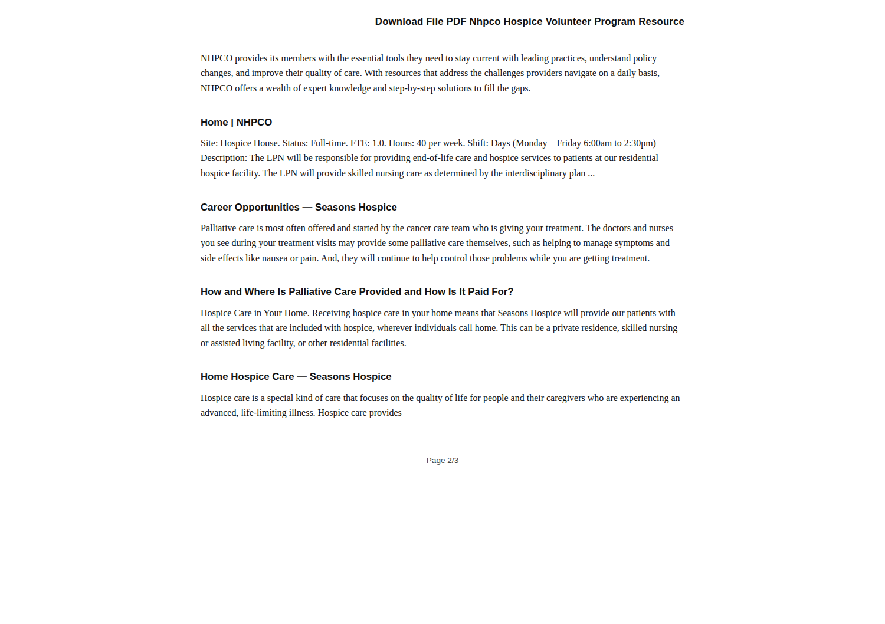Download File PDF Nhpco Hospice Volunteer Program Resource
NHPCO provides its members with the essential tools they need to stay current with leading practices, understand policy changes, and improve their quality of care. With resources that address the challenges providers navigate on a daily basis, NHPCO offers a wealth of expert knowledge and step-by-step solutions to fill the gaps.
Home | NHPCO
Site: Hospice House. Status: Full-time. FTE: 1.0. Hours: 40 per week. Shift: Days (Monday – Friday 6:00am to 2:30pm) Description: The LPN will be responsible for providing end-of-life care and hospice services to patients at our residential hospice facility. The LPN will provide skilled nursing care as determined by the interdisciplinary plan ...
Career Opportunities — Seasons Hospice
Palliative care is most often offered and started by the cancer care team who is giving your treatment. The doctors and nurses you see during your treatment visits may provide some palliative care themselves, such as helping to manage symptoms and side effects like nausea or pain. And, they will continue to help control those problems while you are getting treatment.
How and Where Is Palliative Care Provided and How Is It Paid For?
Hospice Care in Your Home. Receiving hospice care in your home means that Seasons Hospice will provide our patients with all the services that are included with hospice, wherever individuals call home. This can be a private residence, skilled nursing or assisted living facility, or other residential facilities.
Home Hospice Care — Seasons Hospice
Hospice care is a special kind of care that focuses on the quality of life for people and their caregivers who are experiencing an advanced, life-limiting illness. Hospice care provides
Page 2/3